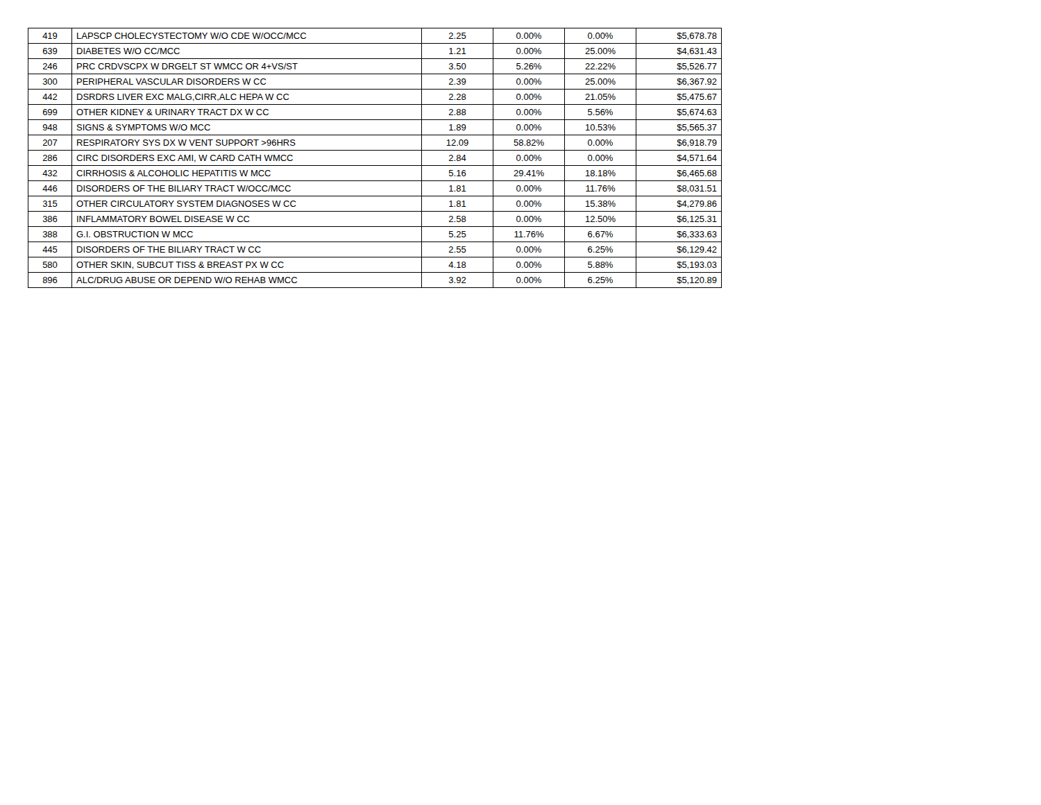| 419 | LAPSCP CHOLECYSTECTOMY W/O CDE W/OCC/MCC | 2.25 | 0.00% | 0.00% | $5,678.78 |
| 639 | DIABETES W/O CC/MCC | 1.21 | 0.00% | 25.00% | $4,631.43 |
| 246 | PRC CRDVSCPX W DRGELT ST WMCC OR 4+VS/ST | 3.50 | 5.26% | 22.22% | $5,526.77 |
| 300 | PERIPHERAL VASCULAR DISORDERS W CC | 2.39 | 0.00% | 25.00% | $6,367.92 |
| 442 | DSRDRS LIVER EXC MALG,CIRR,ALC HEPA W CC | 2.28 | 0.00% | 21.05% | $5,475.67 |
| 699 | OTHER KIDNEY & URINARY TRACT DX W CC | 2.88 | 0.00% | 5.56% | $5,674.63 |
| 948 | SIGNS & SYMPTOMS W/O MCC | 1.89 | 0.00% | 10.53% | $5,565.37 |
| 207 | RESPIRATORY SYS DX W VENT SUPPORT >96HRS | 12.09 | 58.82% | 0.00% | $6,918.79 |
| 286 | CIRC DISORDERS EXC AMI, W CARD CATH WMCC | 2.84 | 0.00% | 0.00% | $4,571.64 |
| 432 | CIRRHOSIS & ALCOHOLIC HEPATITIS W MCC | 5.16 | 29.41% | 18.18% | $6,465.68 |
| 446 | DISORDERS OF THE BILIARY TRACT W/OCC/MCC | 1.81 | 0.00% | 11.76% | $8,031.51 |
| 315 | OTHER CIRCULATORY SYSTEM DIAGNOSES W CC | 1.81 | 0.00% | 15.38% | $4,279.86 |
| 386 | INFLAMMATORY BOWEL DISEASE W CC | 2.58 | 0.00% | 12.50% | $6,125.31 |
| 388 | G.I. OBSTRUCTION W MCC | 5.25 | 11.76% | 6.67% | $6,333.63 |
| 445 | DISORDERS OF THE BILIARY TRACT W CC | 2.55 | 0.00% | 6.25% | $6,129.42 |
| 580 | OTHER SKIN, SUBCUT TISS & BREAST PX W CC | 4.18 | 0.00% | 5.88% | $5,193.03 |
| 896 | ALC/DRUG ABUSE OR DEPEND W/O REHAB WMCC | 3.92 | 0.00% | 6.25% | $5,120.89 |